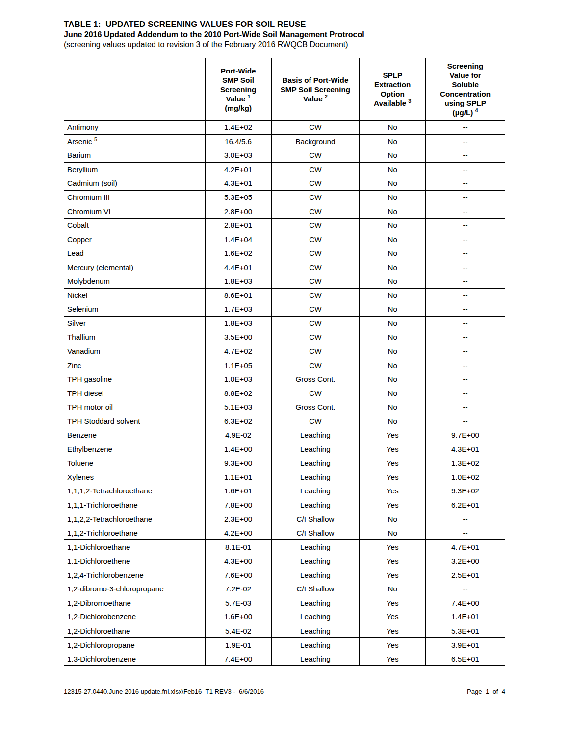TABLE 1: UPDATED SCREENING VALUES FOR SOIL REUSE
June 2016 Updated Addendum to the 2010 Port-Wide Soil Management Protrocol
(screening values updated to revision 3 of the February 2016 RWQCB Document)
| | Port-Wide SMP Soil Screening Value 1 (mg/kg) | Basis of Port-Wide SMP Soil Screening Value 2 | SPLP Extraction Option Available 3 | Screening Value for Soluble Concentration using SPLP (µg/L) 4 |
| --- | --- | --- | --- | --- |
| Antimony | 1.4E+02 | CW | No | -- |
| Arsenic 5 | 16.4/5.6 | Background | No | -- |
| Barium | 3.0E+03 | CW | No | -- |
| Beryllium | 4.2E+01 | CW | No | -- |
| Cadmium (soil) | 4.3E+01 | CW | No | -- |
| Chromium III | 5.3E+05 | CW | No | -- |
| Chromium VI | 2.8E+00 | CW | No | -- |
| Cobalt | 2.8E+01 | CW | No | -- |
| Copper | 1.4E+04 | CW | No | -- |
| Lead | 1.6E+02 | CW | No | -- |
| Mercury (elemental) | 4.4E+01 | CW | No | -- |
| Molybdenum | 1.8E+03 | CW | No | -- |
| Nickel | 8.6E+01 | CW | No | -- |
| Selenium | 1.7E+03 | CW | No | -- |
| Silver | 1.8E+03 | CW | No | -- |
| Thallium | 3.5E+00 | CW | No | -- |
| Vanadium | 4.7E+02 | CW | No | -- |
| Zinc | 1.1E+05 | CW | No | -- |
| TPH gasoline | 1.0E+03 | Gross Cont. | No | -- |
| TPH diesel | 8.8E+02 | CW | No | -- |
| TPH motor oil | 5.1E+03 | Gross Cont. | No | -- |
| TPH Stoddard solvent | 6.3E+02 | CW | No | -- |
| Benzene | 4.9E-02 | Leaching | Yes | 9.7E+00 |
| Ethylbenzene | 1.4E+00 | Leaching | Yes | 4.3E+01 |
| Toluene | 9.3E+00 | Leaching | Yes | 1.3E+02 |
| Xylenes | 1.1E+01 | Leaching | Yes | 1.0E+02 |
| 1,1,1,2-Tetrachloroethane | 1.6E+01 | Leaching | Yes | 9.3E+02 |
| 1,1,1-Trichloroethane | 7.8E+00 | Leaching | Yes | 6.2E+01 |
| 1,1,2,2-Tetrachloroethane | 2.3E+00 | C/I Shallow | No | -- |
| 1,1,2-Trichloroethane | 4.2E+00 | C/I Shallow | No | -- |
| 1,1-Dichloroethane | 8.1E-01 | Leaching | Yes | 4.7E+01 |
| 1,1-Dichloroethene | 4.3E+00 | Leaching | Yes | 3.2E+00 |
| 1,2,4-Trichlorobenzene | 7.6E+00 | Leaching | Yes | 2.5E+01 |
| 1,2-dibromo-3-chloropropane | 7.2E-02 | C/I Shallow | No | -- |
| 1,2-Dibromoethane | 5.7E-03 | Leaching | Yes | 7.4E+00 |
| 1,2-Dichlorobenzene | 1.6E+00 | Leaching | Yes | 1.4E+01 |
| 1,2-Dichloroethane | 5.4E-02 | Leaching | Yes | 5.3E+01 |
| 1,2-Dichloropropane | 1.9E-01 | Leaching | Yes | 3.9E+01 |
| 1,3-Dichlorobenzene | 7.4E+00 | Leaching | Yes | 6.5E+01 |
12315-27.0440.June 2016 update.fnl.xlsx\Feb16_T1 REV3 - 6/6/2016
Page 1 of 4